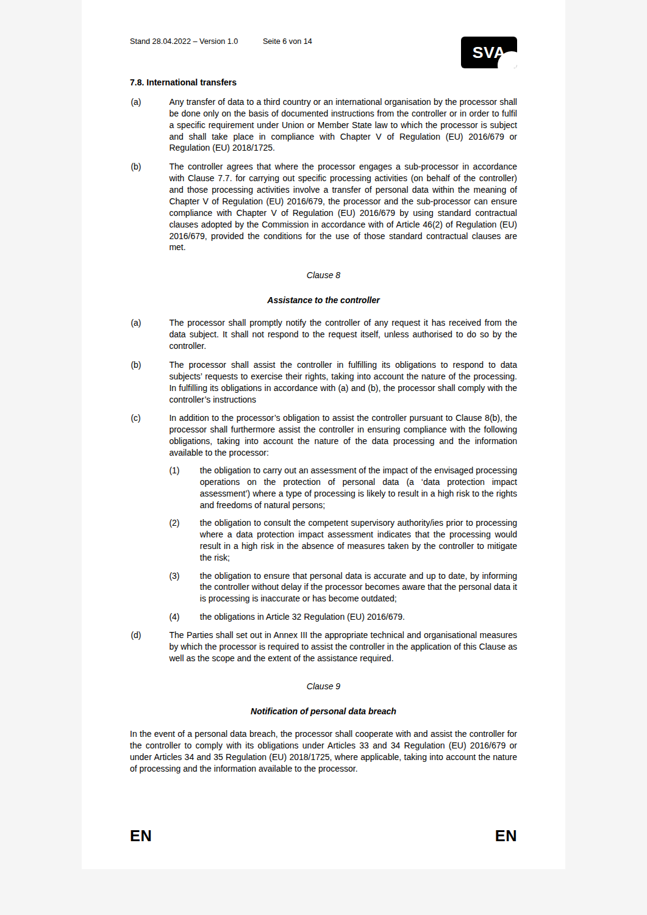Stand 28.04.2022 – Version 1.0
Seite 6 von 14
SVA
7.8. International transfers
(a)
Any transfer of data to a third country or an international organisation by the processor shall be done only on the basis of documented instructions from the controller or in order to fulfil a specific requirement under Union or Member State law to which the processor is subject and shall take place in compliance with Chapter V of Regulation (EU) 2016/679 or Regulation (EU) 2018/1725.
(b)
The controller agrees that where the processor engages a sub-processor in accordance with Clause 7.7. for carrying out specific processing activities (on behalf of the controller) and those processing activities involve a transfer of personal data within the meaning of Chapter V of Regulation (EU) 2016/679, the processor and the sub-processor can ensure compliance with Chapter V of Regulation (EU) 2016/679 by using standard contractual clauses adopted by the Commission in accordance with of Article 46(2) of Regulation (EU) 2016/679, provided the conditions for the use of those standard contractual clauses are met.
Clause 8
Assistance to the controller
(a)
The processor shall promptly notify the controller of any request it has received from the data subject. It shall not respond to the request itself, unless authorised to do so by the controller.
(b)
The processor shall assist the controller in fulfilling its obligations to respond to data subjects’ requests to exercise their rights, taking into account the nature of the processing. In fulfilling its obligations in accordance with (a) and (b), the processor shall comply with the controller’s instructions
(c)
In addition to the processor’s obligation to assist the controller pursuant to Clause 8(b), the processor shall furthermore assist the controller in ensuring compliance with the following obligations, taking into account the nature of the data processing and the information available to the processor:
(1)
the obligation to carry out an assessment of the impact of the envisaged processing operations on the protection of personal data (a ‘data protection impact assessment’) where a type of processing is likely to result in a high risk to the rights and freedoms of natural persons;
(2)
the obligation to consult the competent supervisory authority/ies prior to processing where a data protection impact assessment indicates that the processing would result in a high risk in the absence of measures taken by the controller to mitigate the risk;
(3)
the obligation to ensure that personal data is accurate and up to date, by informing the controller without delay if the processor becomes aware that the personal data it is processing is inaccurate or has become outdated;
(4)
the obligations in Article 32 Regulation (EU) 2016/679.
(d)
The Parties shall set out in Annex III the appropriate technical and organisational measures by which the processor is required to assist the controller in the application of this Clause as well as the scope and the extent of the assistance required.
Clause 9
Notification of personal data breach
In the event of a personal data breach, the processor shall cooperate with and assist the controller for the controller to comply with its obligations under Articles 33 and 34 Regulation (EU) 2016/679 or under Articles 34 and 35 Regulation (EU) 2018/1725, where applicable, taking into account the nature of processing and the information available to the processor.
EN EN